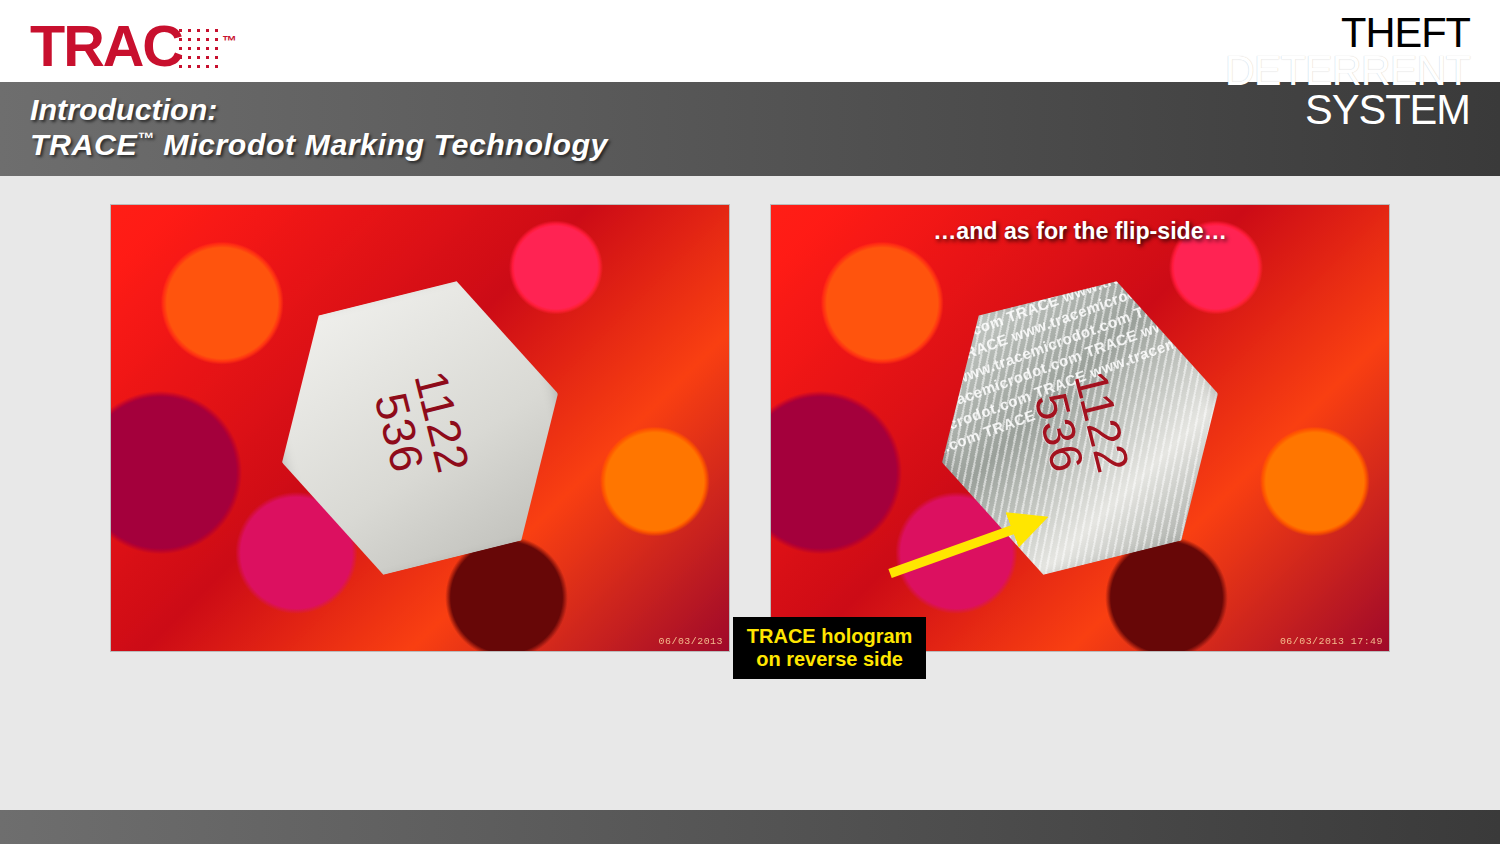TRAC ™
THEFT DETERRENT SYSTEM
Introduction: TRACE™ Microdot Marking Technology
1122
536
06/03/2013
…and as for the flip-side…
www.tracemicrodot.com TRACE www.tracemicrodot.com TRACE www.tracemicrodot.com TRACE www.tracemicrodot.com TRACE www.tracemicrodot.com TRACE www.tracemicrodot.com TRACE www.tracemicrodot.com TRACE www.tracemicrodot.com TRACE
1122
536
06/03/2013 17:49
TRACE hologram
on reverse side